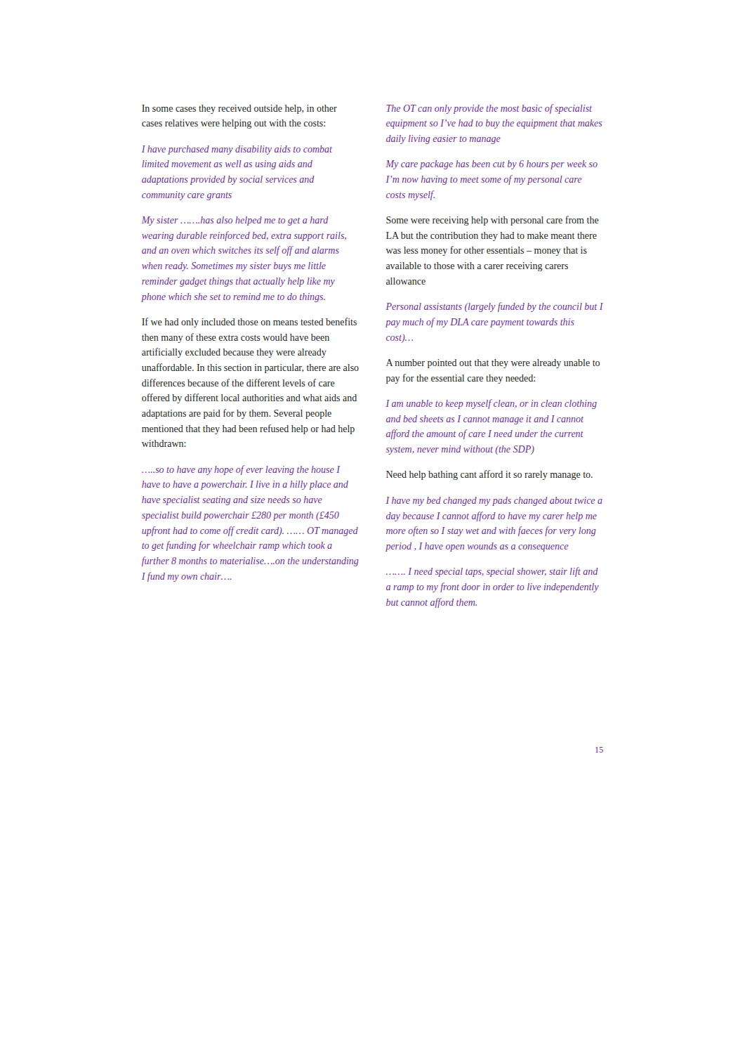In some cases they received outside help, in other cases relatives were helping out with the costs:
I have purchased many disability aids to combat limited movement as well as using aids and adaptations provided by social services and community care grants
My sister …….has also helped me to get a hard wearing durable reinforced bed, extra support rails, and an oven which switches its self off and alarms when ready. Sometimes my sister buys me little reminder gadget things that actually help like my phone which she set to remind me to do things.
If we had only included those on means tested benefits then many of these extra costs would have been artificially excluded because they were already unaffordable. In this section in particular, there are also differences because of the different levels of care offered by different local authorities and what aids and adaptations are paid for by them. Several people mentioned that they had been refused help or had help withdrawn:
…..so to have any hope of ever leaving the house I have to have a powerchair. I live in a hilly place and have specialist seating and size needs so have specialist build powerchair £280 per month (£450 upfront had to come off credit card). …… OT managed to get funding for wheelchair ramp which took a further 8 months to materialise….on the understanding I fund my own chair….
The OT can only provide the most basic of specialist equipment so I’ve had to buy the equipment that makes daily living easier to manage
My care package has been cut by 6 hours per week so I’m now having to meet some of my personal care costs myself.
Some were receiving help with personal care from the LA but the contribution they had to make meant there was less money for other essentials – money that is available to those with a carer receiving carers allowance
Personal assistants (largely funded by the council but I pay much of my DLA care payment towards this cost)…
A number pointed out that they were already unable to pay for the essential care they needed:
I am unable to keep myself clean, or in clean clothing and bed sheets as I cannot manage it and I cannot afford the amount of care I need under the current system, never mind without (the SDP)
Need help bathing cant afford it so rarely manage to.
I have my bed changed my pads changed about twice a day because I cannot afford to have my carer help me more often so I stay wet and with faeces for very long period , I have open wounds as a consequence
……. I need special taps, special shower, stair lift and a ramp to my front door in order to live independently but cannot afford them.
15